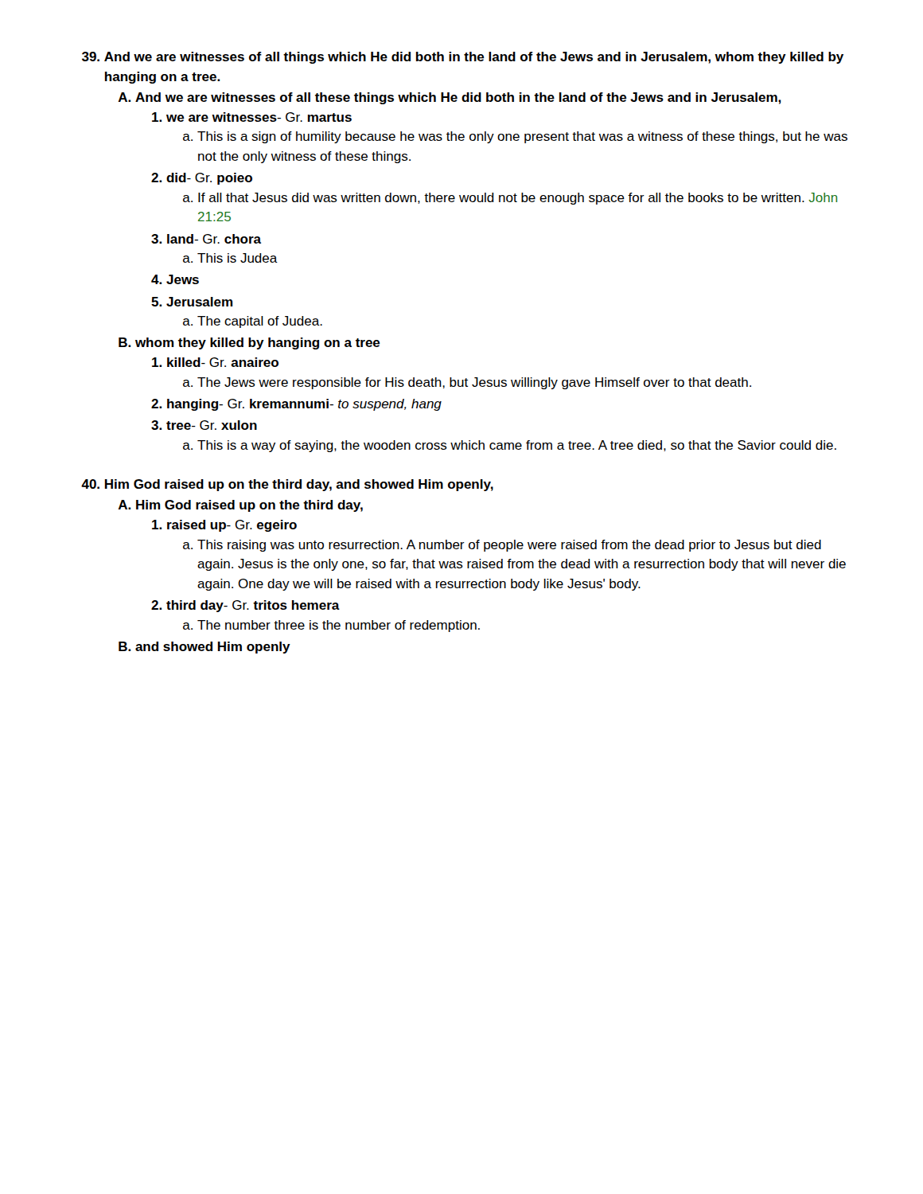And we are witnesses of all things which He did both in the land of the Jews and in Jerusalem, whom they killed by hanging on a tree.
And we are witnesses of all these things which He did both in the land of the Jews and in Jerusalem,
we are witnesses- Gr. martus
This is a sign of humility because he was the only one present that was a witness of these things, but he was not the only witness of these things.
did- Gr. poieo
If all that Jesus did was written down, there would not be enough space for all the books to be written. John 21:25
land- Gr. chora
This is Judea
Jews
Jerusalem
The capital of Judea.
whom they killed by hanging on a tree
killed- Gr. anaireo
The Jews were responsible for His death, but Jesus willingly gave Himself over to that death.
hanging- Gr. kremannumi- to suspend, hang
tree- Gr. xulon
This is a way of saying, the wooden cross which came from a tree. A tree died, so that the Savior could die.
Him God raised up on the third day, and showed Him openly,
Him God raised up on the third day,
raised up- Gr. egeiro
This raising was unto resurrection. A number of people were raised from the dead prior to Jesus but died again. Jesus is the only one, so far, that was raised from the dead with a resurrection body that will never die again. One day we will be raised with a resurrection body like Jesus' body.
third day- Gr. tritos hemera
The number three is the number of redemption.
and showed Him openly